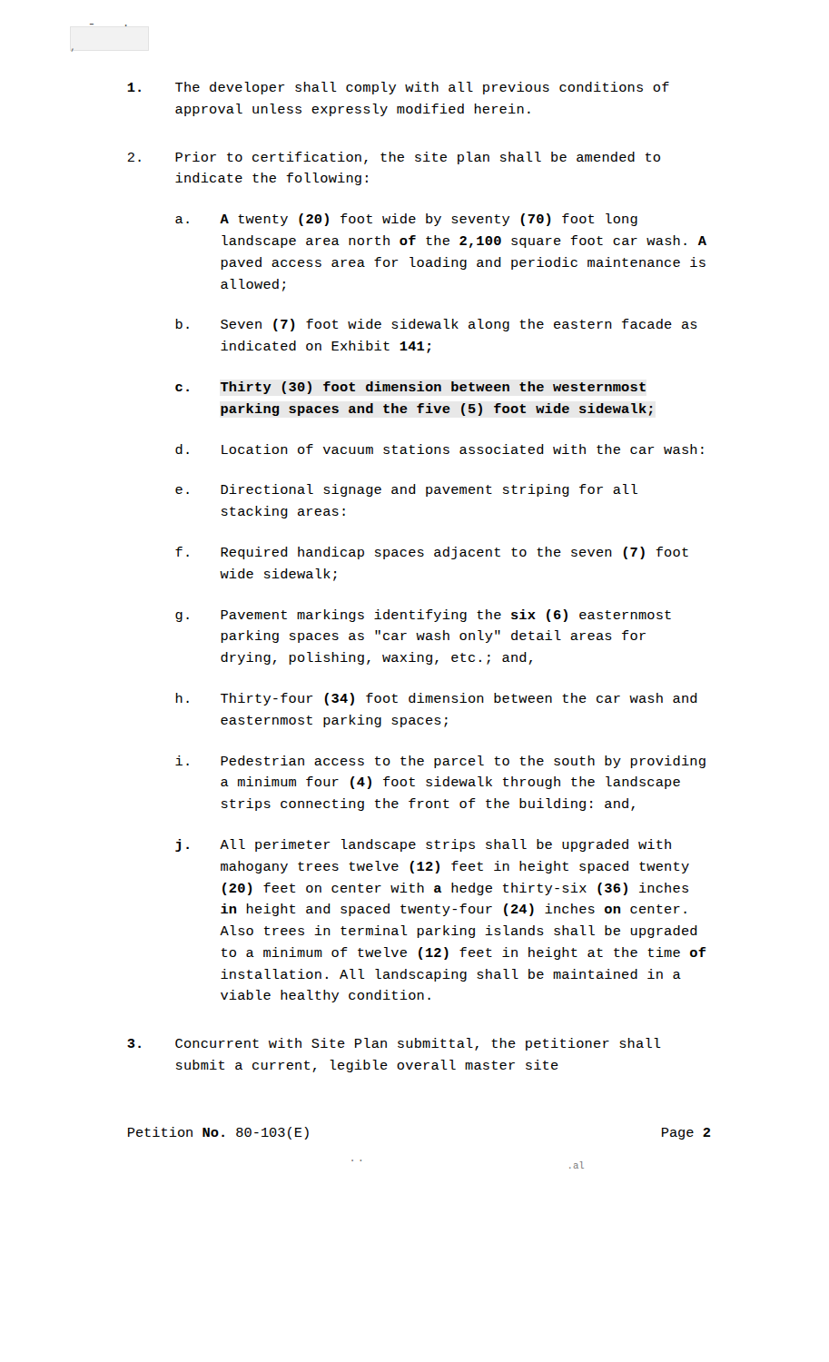- .
,
1. The developer shall comply with all previous conditions of approval unless expressly modified herein.
2. Prior to certification, the site plan shall be amended to indicate the following:
a. A twenty (20) foot wide by seventy (70) foot long landscape area north of the 2,100 square foot car wash. A paved access area for loading and periodic maintenance is allowed;
b. Seven (7) foot wide sidewalk along the eastern facade as indicated on Exhibit 141;
c. Thirty (30) foot dimension between the westernmost parking spaces and the five (5) foot wide sidewalk;
d. Location of vacuum stations associated with the car wash:
e. Directional signage and pavement striping for all stacking areas:
f. Required handicap spaces adjacent to the seven (7) foot wide sidewalk;
g. Pavement markings identifying the six (6) easternmost parking spaces as "car wash only" detail areas for drying, polishing, waxing, etc.; and,
h. Thirty-four (34) foot dimension between the car wash and easternmost parking spaces;
i. Pedestrian access to the parcel to the south by providing a minimum four (4) foot sidewalk through the landscape strips connecting the front of the building: and,
j. All perimeter landscape strips shall be upgraded with mahogany trees twelve (12) feet in height spaced twenty (20) feet on center with a hedge thirty-six (36) inches in height and spaced twenty-four (24) inches on center. Also trees in terminal parking islands shall be upgraded to a minimum of twelve (12) feet in height at the time of installation. All landscaping shall be maintained in a viable healthy condition.
3. Concurrent with Site Plan submittal, the petitioner shall submit a current, legible overall master site
Petition No. 80-103(E)
Page 2
.. .al